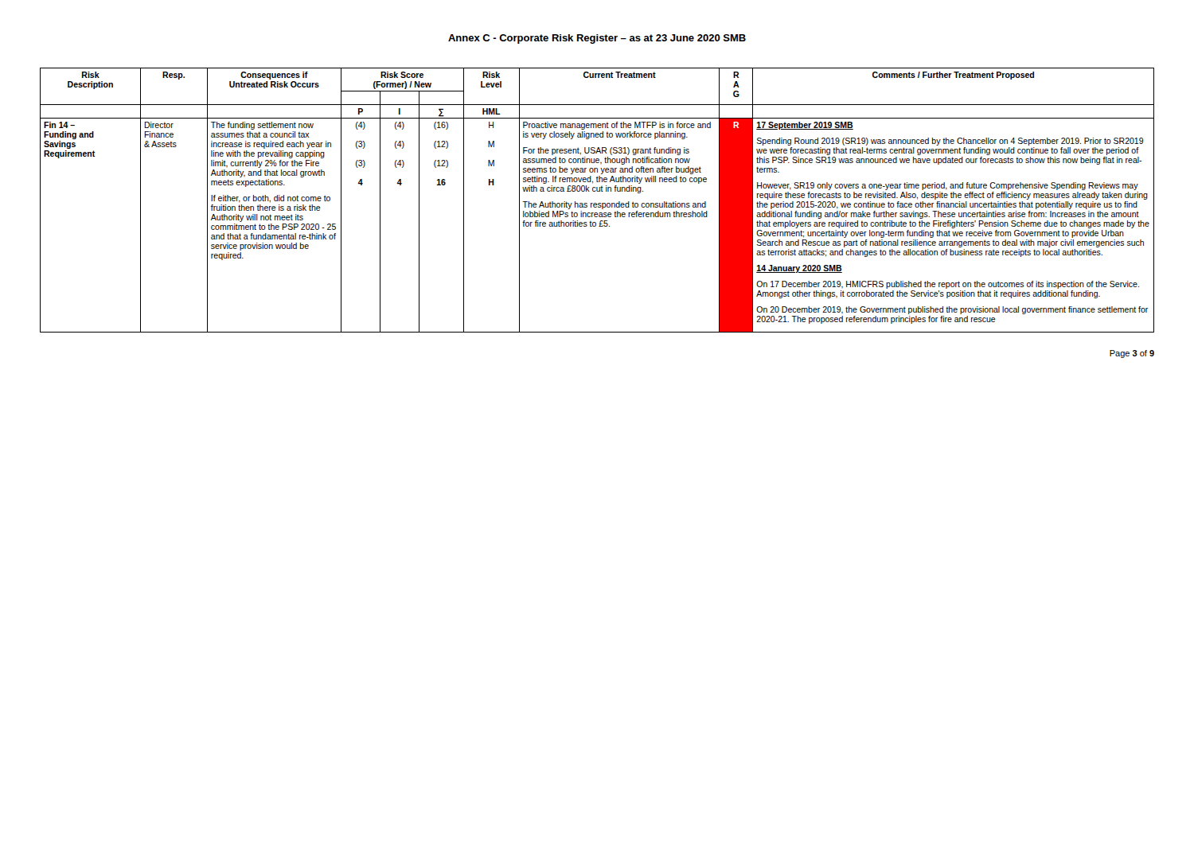Annex C - Corporate Risk Register – as at 23 June 2020 SMB
| Risk Description | Resp. | Consequences if Untreated Risk Occurs | Risk Score (Former) / New | Risk Level | Current Treatment | R A G | Comments / Further Treatment Proposed |
| --- | --- | --- | --- | --- | --- | --- | --- |
| | | | P | I | ∑ | HML | | | |
| Fin 14 – Funding and Savings Requirement | Director Finance & Assets | The funding settlement now assumes that a council tax increase is required each year in line with the prevailing capping limit, currently 2% for the Fire Authority, and that local growth meets expectations. If either, or both, did not come to fruition then there is a risk the Authority will not meet its commitment to the PSP 2020 - 25 and that a fundamental re-think of service provision would be required. | (4) (3) (3) 4 | (4) (4) (4) 4 | (16) (12) (12) 16 | H M M H | Proactive management of the MTFP is in force and is very closely aligned to workforce planning. For the present, USAR (S31) grant funding is assumed to continue, though notification now seems to be year on year and often after budget setting. If removed, the Authority will need to cope with a circa £800k cut in funding. The Authority has responded to consultations and lobbied MPs to increase the referendum threshold for fire authorities to £5. | R | 17 September 2019 SMB Spending Round 2019 (SR19) was announced by the Chancellor on 4 September 2019. Prior to SR2019 we were forecasting that real-terms central government funding would continue to fall over the period of this PSP. Since SR19 was announced we have updated our forecasts to show this now being flat in real-terms. However, SR19 only covers a one-year time period, and future Comprehensive Spending Reviews may require these forecasts to be revisited. Also, despite the effect of efficiency measures already taken during the period 2015-2020, we continue to face other financial uncertainties that potentially require us to find additional funding and/or make further savings. These uncertainties arise from: Increases in the amount that employers are required to contribute to the Firefighters' Pension Scheme due to changes made by the Government; uncertainty over long-term funding that we receive from Government to provide Urban Search and Rescue as part of national resilience arrangements to deal with major civil emergencies such as terrorist attacks; and changes to the allocation of business rate receipts to local authorities. 14 January 2020 SMB On 17 December 2019, HMICFRS published the report on the outcomes of its inspection of the Service. Amongst other things, it corroborated the Service's position that it requires additional funding. On 20 December 2019, the Government published the provisional local government finance settlement for 2020-21. The proposed referendum principles for fire and rescue |
Page 3 of 9